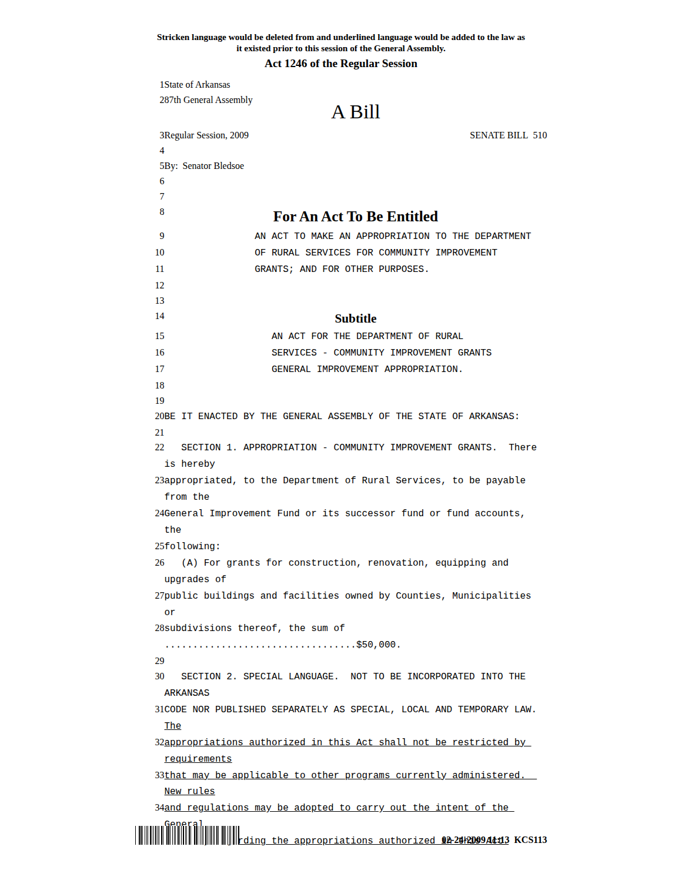Stricken language would be deleted from and underlined language would be added to the law as it existed prior to this session of the General Assembly.
Act 1246 of the Regular Session
| 1 | State of Arkansas |
| 2 | 87th General Assembly A Bill |
| 3 | Regular Session, 2009 SENATE BILL 510 |
| 4 | |
| 5 | By: Senator Bledsoe |
| 6 | |
| 7 | |
| 8 | For An Act To Be Entitled |
| 9 | AN ACT TO MAKE AN APPROPRIATION TO THE DEPARTMENT |
| 10 | OF RURAL SERVICES FOR COMMUNITY IMPROVEMENT |
| 11 | GRANTS; AND FOR OTHER PURPOSES. |
| 12 | |
| 13 | |
| 14 | Subtitle |
| 15 | AN ACT FOR THE DEPARTMENT OF RURAL |
| 16 | SERVICES - COMMUNITY IMPROVEMENT GRANTS |
| 17 | GENERAL IMPROVEMENT APPROPRIATION. |
| 18 | |
| 19 | |
| 20 | BE IT ENACTED BY THE GENERAL ASSEMBLY OF THE STATE OF ARKANSAS: |
| 21 | |
| 22 | SECTION 1. APPROPRIATION - COMMUNITY IMPROVEMENT GRANTS. There is hereby |
| 23 | appropriated, to the Department of Rural Services, to be payable from the |
| 24 | General Improvement Fund or its successor fund or fund accounts, the |
| 25 | following: |
| 26 | (A) For grants for construction, renovation, equipping and upgrades of |
| 27 | public buildings and facilities owned by Counties, Municipalities or |
| 28 | subdivisions thereof, the sum of .................................. $50,000. |
| 29 | |
| 30 | SECTION 2. SPECIAL LANGUAGE. NOT TO BE INCORPORATED INTO THE ARKANSAS |
| 31 | CODE NOR PUBLISHED SEPARATELY AS SPECIAL, LOCAL AND TEMPORARY LAW. The |
| 32 | appropriations authorized in this Act shall not be restricted by requirements |
| 33 | that may be applicable to other programs currently administered. New rules |
| 34 | and regulations may be adopted to carry out the intent of the General |
| 35 | Assembly regarding the appropriations authorized in this Act. |
02-24-2009 11:13 KCS113